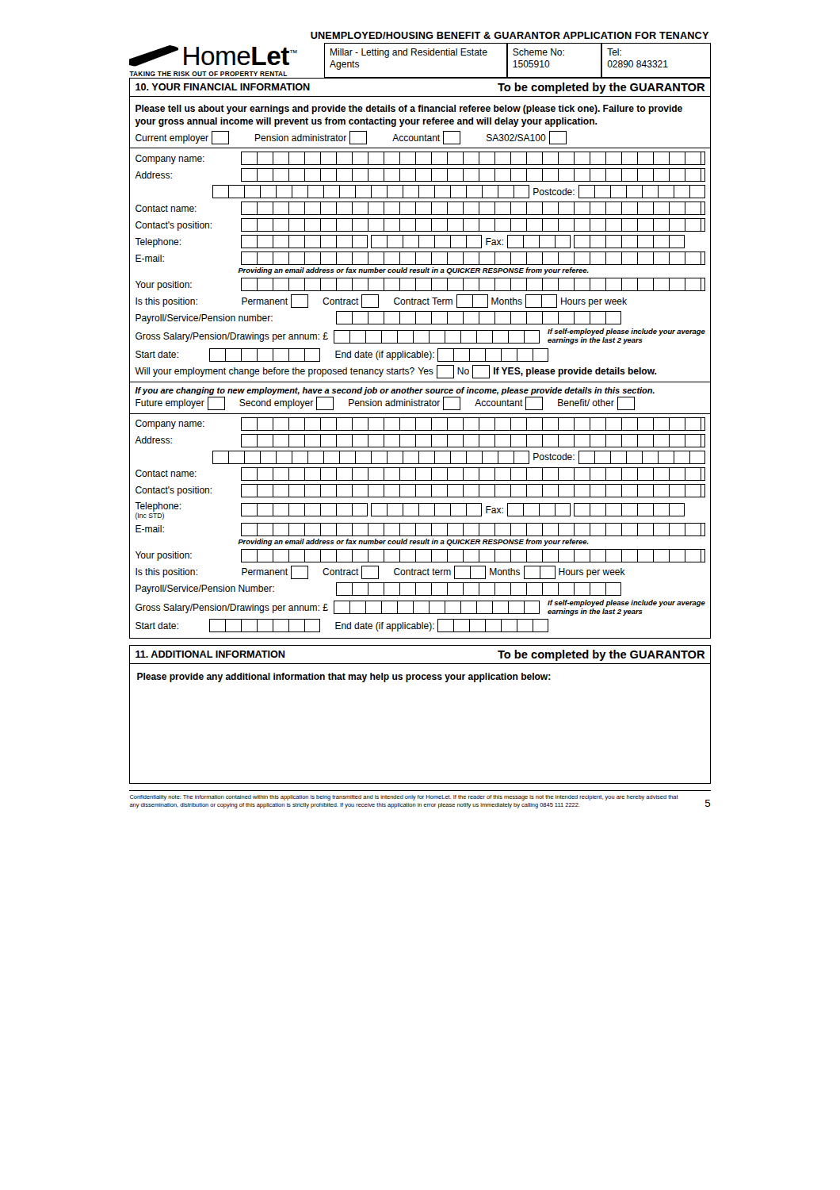UNEMPLOYED/HOUSING BENEFIT & GUARANTOR APPLICATION FOR TENANCY
HomeLet™
TAKING THE RISK OUT OF PROPERTY RENTAL
Millar - Letting and Residential Estate Agents
Scheme No: 1505910
Tel: 02890 843321
10. YOUR FINANCIAL INFORMATION
To be completed by the GUARANTOR
Please tell us about your earnings and provide the details of a financial referee below (please tick one). Failure to provide your gross annual income will prevent us from contacting your referee and will delay your application.
Current employer Pension administrator Accountant SA302/SA100
Company name:
Address:
Postcode:
Contact name:
Contact's position:
Telephone: Fax:
E-mail:
Providing an email address or fax number could result in a QUICKER RESPONSE from your referee.
Your position:
Is this position: Permanent Contract Contract Term Months Hours per week
Payroll/Service/Pension number:
Gross Salary/Pension/Drawings per annum: £ If self-employed please include your average
earnings in the last 2 years
Start date: End date (if applicable):
Will your employment change before the proposed tenancy starts? Yes No If YES, please provide details below.
If you are changing to new employment, have a second job or another source of income, please provide details in this section.
Future employer Second employer Pension administrator Accountant Benefit/ other
Company name:
Address:
Postcode:
Contact name:
Contact's position:
Telephone:(Inc STD) Fax:
E-mail:
Providing an email address or fax number could result in a QUICKER RESPONSE from your referee.
Your position:
Is this position: Permanent Contract Contract term Months Hours per week
Payroll/Service/Pension Number:
Gross Salary/Pension/Drawings per annum: £ If self-employed please include your average
earnings in the last 2 years
Start date: End date (if applicable):
11. ADDITIONAL INFORMATION
To be completed by the GUARANTOR
Please provide any additional information that may help us process your application below:
Confidentiality note: The information contained within this application is being transmitted and is intended only for HomeLet. If the reader of this message is not the intended recipient, you are hereby advised that any dissemination, distribution or copying of this application is strictly prohibited. If you receive this application in error please notify us immediately by calling 0845 111 2222.
5